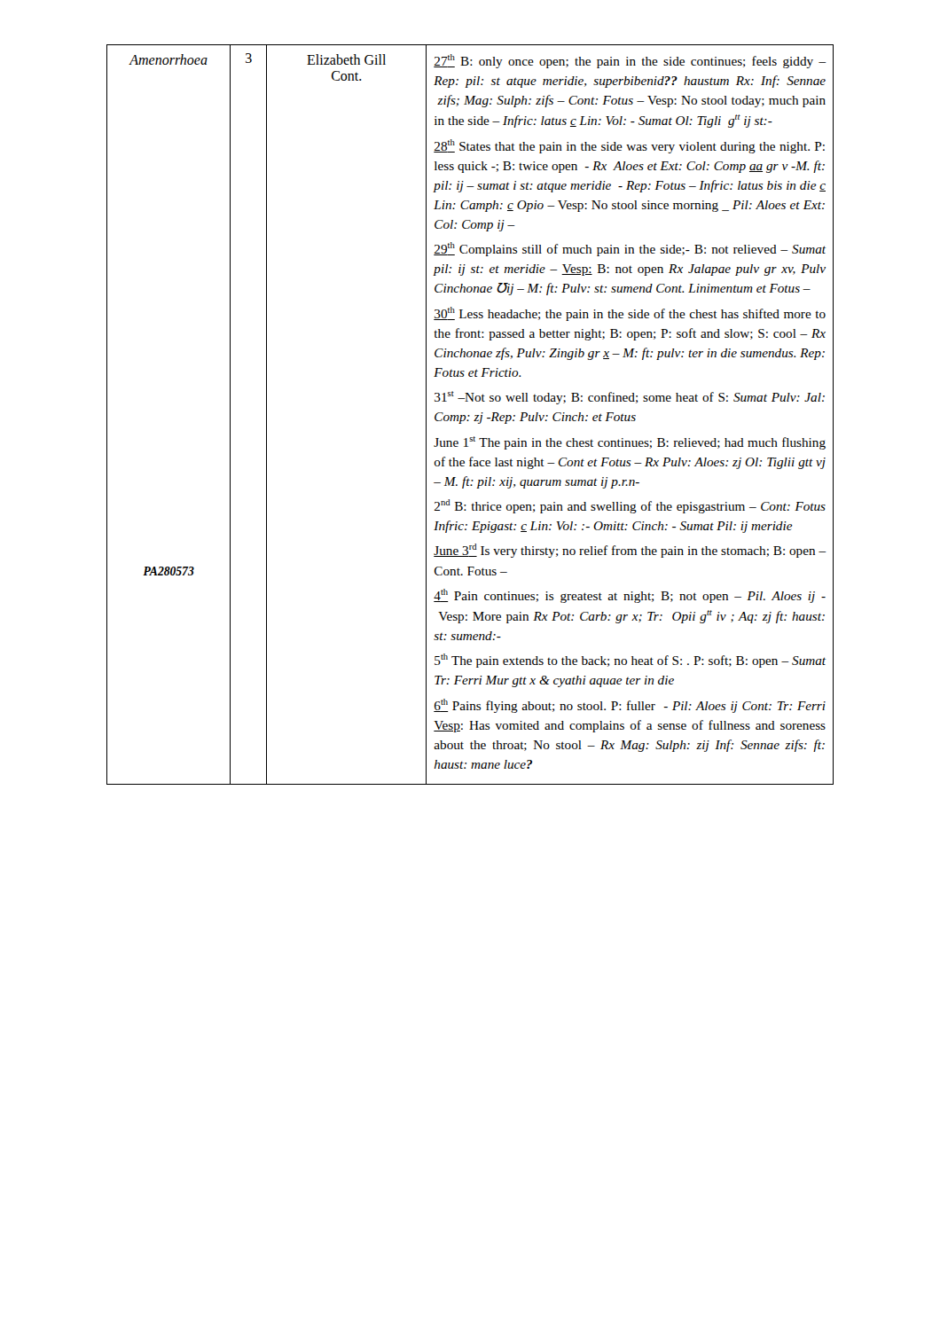| Amenorrhoea PA280573 | 3 | Elizabeth Gill Cont. | 27 th B: only once open; the pain in the side continues; feels giddy – Rep: pil: st atque meridie, superbibenid ?? haustum Rx: Inf: Sennae zifs; Mag: Sulph: zifs – Cont: Fotus – Vesp: No stool today; much pain in the side – Infric: latus c Lin: Vol: - Sumat Ol: Tigli g tt ij st:- 28 th States that the pain in the side was very violent during the night. P: less quick -; B: twice open - Rx Aloes et Ext: Col: Comp aa gr v -M. ft: pil: ij – sumat i st: atque meridie - Rep: Fotus – Infric: latus bis in die c Lin: Camph: c Opio – Vesp: No stool since morning _ Pil: Aloes et Ext: Col: Comp ij – 29 th Complains still of much pain in the side;- B: not relieved – Sumat pil: ij st: et meridie – Vesp: B: not open Rx Jalapae pulv gr xv, Pulv Cinchonae ℧ij – M: ft: Pulv: st: sumend Cont. Linimentum et Fotus – 30 th Less headache; the pain in the side of the chest has shifted more to the front: passed a better night; B: open; P: soft and slow; S: cool – Rx Cinchonae zfs, Pulv: Zingib gr x – M: ft: pulv: ter in die sumendus. Rep: Fotus et Frictio. 31 st –Not so well today; B: confined; some heat of S: Sumat Pulv: Jal: Comp: zj -Rep: Pulv: Cinch: et Fotus June 1 st The pain in the chest continues; B: relieved; had much flushing of the face last night – Cont et Fotus – Rx Pulv: Aloes: zj Ol: Tiglii gtt vj – M. ft: pil: xij, quarum sumat ij p.r.n- 2 nd B: thrice open; pain and swelling of the episgastrium – Cont: Fotus Infric: Epigast: c Lin: Vol: :- Omitt: Cinch: - Sumat Pil: ij meridie June 3 rd Is very thirsty; no relief from the pain in the stomach; B: open – Cont. Fotus – 4 th Pain continues; is greatest at night; B; not open – Pil. Aloes ij - Vesp: More pain Rx Pot: Carb: gr x; Tr: Opii g tt iv ; Aq: zj ft: haust: st: sumend:- 5 th The pain extends to the back; no heat of S: . P: soft; B: open – Sumat Tr: Ferri Mur gtt x & cyathi aquae ter in die 6 th Pains flying about; no stool. P: fuller - Pil: Aloes ij Cont: Tr: Ferri Vesp : Has vomited and complains of a sense of fullness and soreness about the throat; No stool – Rx Mag: Sulph: zij Inf: Sennae zifs: ft: haust: mane luce ? |